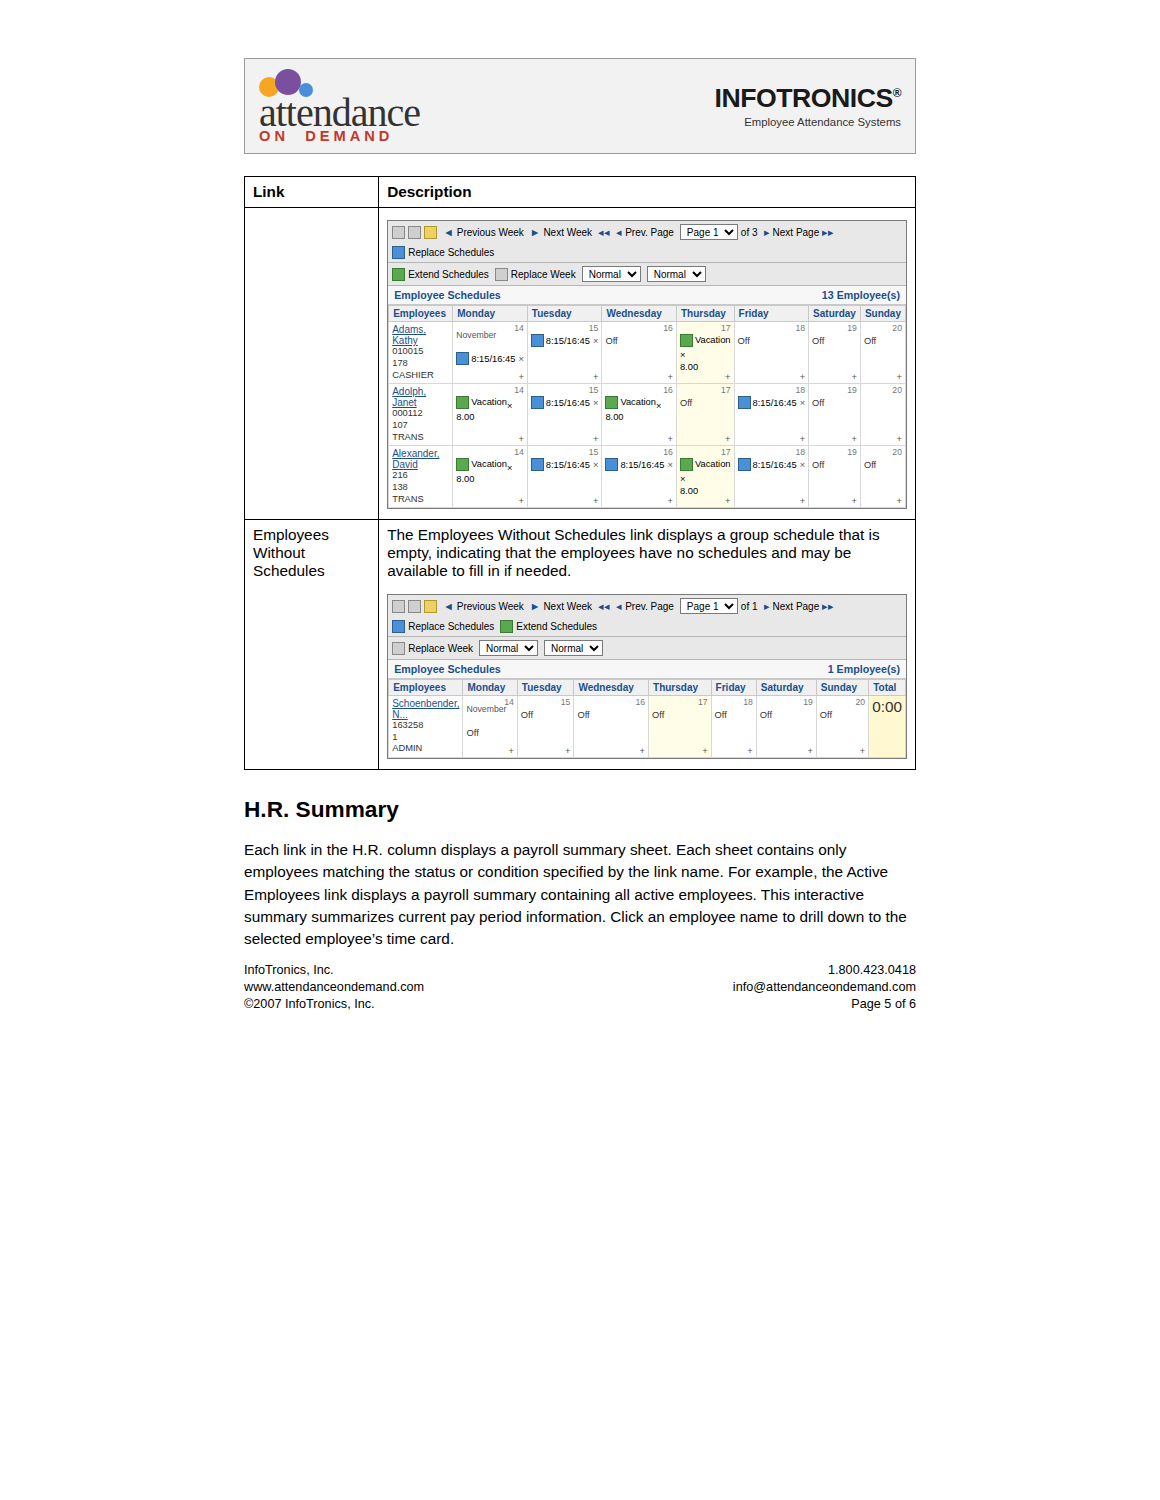attendance ON DEMAND
INFOTRONICS®
Employee Attendance Systems
| Link | Description |
| --- | --- |
| | ◄ Previous Week ► Next Week ◂◂ ◂ Prev. Page Page 1 of 3 ▸ Next Page ▸▸ Replace Schedules Extend Schedules Replace Week Normal Normal Employee Schedules 13 Employee(s) / Employees / Monday / Tuesday / Wednesday / Thursday / Friday / Saturday / Sunday / / --- / --- / --- / --- / --- / --- / --- / --- / / Adams, Kathy 010015 178 CASHIER / 14 November 8:15/16:45 × + / 15 8:15/16:45 × + / 16 Off + / 17 Vacation × 8.00 + / 18 Off + / 19 Off + / 20 Off + / / Adolph, Janet 000112 107 TRANS / 14 Vacation × 8.00 + / 15 8:15/16:45 × + / 16 Vacation × 8.00 + / 17 Off + / 18 8:15/16:45 × + / 19 Off + / 20 + / / Alexander, David 216 138 TRANS / 14 Vacation × 8.00 + / 15 8:15/16:45 × + / 16 8:15/16:45 × + / 17 Vacation × 8.00 + / 18 8:15/16:45 × + / 19 Off + / 20 Off + / |
| Employees Without Schedules | The Employees Without Schedules link displays a group schedule that is empty, indicating that the employees have no schedules and may be available to fill in if needed. ◄ Previous Week ► Next Week ◂◂ ◂ Prev. Page Page 1 of 1 ▸ Next Page ▸▸ Replace Schedules Extend Schedules Replace Week Normal Normal Employee Schedules 1 Employee(s) / Employees / Monday / Tuesday / Wednesday / Thursday / Friday / Saturday / Sunday / Total / / --- / --- / --- / --- / --- / --- / --- / --- / --- / / Schoenbender, N... 163258 1 ADMIN / 14 November Off + / 15 Off + / 16 Off + / 17 Off + / 18 Off + / 19 Off + / 20 Off + / 0:00 / |
H.R. Summary
Each link in the H.R. column displays a payroll summary sheet. Each sheet contains only employees matching the status or condition specified by the link name. For example, the Active Employees link displays a payroll summary containing all active employees. This interactive summary summarizes current pay period information. Click an employee name to drill down to the selected employee’s time card.
InfoTronics, Inc.
www.attendanceondemand.com
©2007 InfoTronics, Inc.
1.800.423.0418
info@attendanceondemand.com
Page 5 of 6